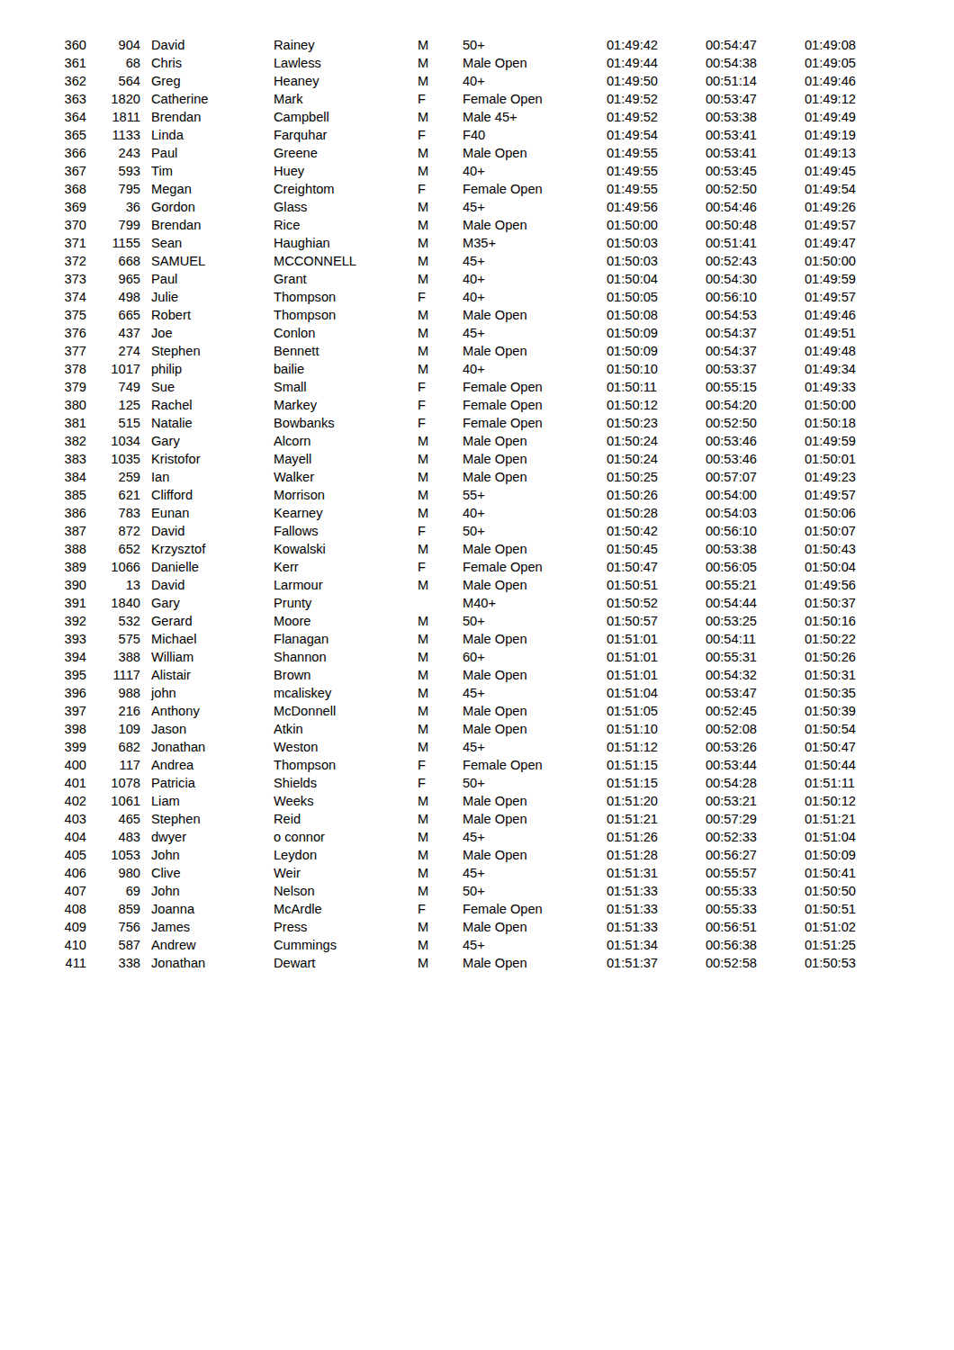| 360 | 904 | David | Rainey | M | 50+ | 01:49:42 | 00:54:47 | 01:49:08 |
| 361 | 68 | Chris | Lawless | M | Male Open | 01:49:44 | 00:54:38 | 01:49:05 |
| 362 | 564 | Greg | Heaney | M | 40+ | 01:49:50 | 00:51:14 | 01:49:46 |
| 363 | 1820 | Catherine | Mark | F | Female Open | 01:49:52 | 00:53:47 | 01:49:12 |
| 364 | 1811 | Brendan | Campbell | M | Male 45+ | 01:49:52 | 00:53:38 | 01:49:49 |
| 365 | 1133 | Linda | Farquhar | F | F40 | 01:49:54 | 00:53:41 | 01:49:19 |
| 366 | 243 | Paul | Greene | M | Male Open | 01:49:55 | 00:53:41 | 01:49:13 |
| 367 | 593 | Tim | Huey | M | 40+ | 01:49:55 | 00:53:45 | 01:49:45 |
| 368 | 795 | Megan | Creightom | F | Female Open | 01:49:55 | 00:52:50 | 01:49:54 |
| 369 | 36 | Gordon | Glass | M | 45+ | 01:49:56 | 00:54:46 | 01:49:26 |
| 370 | 799 | Brendan | Rice | M | Male Open | 01:50:00 | 00:50:48 | 01:49:57 |
| 371 | 1155 | Sean | Haughian | M | M35+ | 01:50:03 | 00:51:41 | 01:49:47 |
| 372 | 668 | SAMUEL | MCCONNELL | M | 45+ | 01:50:03 | 00:52:43 | 01:50:00 |
| 373 | 965 | Paul | Grant | M | 40+ | 01:50:04 | 00:54:30 | 01:49:59 |
| 374 | 498 | Julie | Thompson | F | 40+ | 01:50:05 | 00:56:10 | 01:49:57 |
| 375 | 665 | Robert | Thompson | M | Male Open | 01:50:08 | 00:54:53 | 01:49:46 |
| 376 | 437 | Joe | Conlon | M | 45+ | 01:50:09 | 00:54:37 | 01:49:51 |
| 377 | 274 | Stephen | Bennett | M | Male Open | 01:50:09 | 00:54:37 | 01:49:48 |
| 378 | 1017 | philip | bailie | M | 40+ | 01:50:10 | 00:53:37 | 01:49:34 |
| 379 | 749 | Sue | Small | F | Female Open | 01:50:11 | 00:55:15 | 01:49:33 |
| 380 | 125 | Rachel | Markey | F | Female Open | 01:50:12 | 00:54:20 | 01:50:00 |
| 381 | 515 | Natalie | Bowbanks | F | Female Open | 01:50:23 | 00:52:50 | 01:50:18 |
| 382 | 1034 | Gary | Alcorn | M | Male Open | 01:50:24 | 00:53:46 | 01:49:59 |
| 383 | 1035 | Kristofor | Mayell | M | Male Open | 01:50:24 | 00:53:46 | 01:50:01 |
| 384 | 259 | Ian | Walker | M | Male Open | 01:50:25 | 00:57:07 | 01:49:23 |
| 385 | 621 | Clifford | Morrison | M | 55+ | 01:50:26 | 00:54:00 | 01:49:57 |
| 386 | 783 | Eunan | Kearney | M | 40+ | 01:50:28 | 00:54:03 | 01:50:06 |
| 387 | 872 | David | Fallows | F | 50+ | 01:50:42 | 00:56:10 | 01:50:07 |
| 388 | 652 | Krzysztof | Kowalski | M | Male Open | 01:50:45 | 00:53:38 | 01:50:43 |
| 389 | 1066 | Danielle | Kerr | F | Female Open | 01:50:47 | 00:56:05 | 01:50:04 |
| 390 | 13 | David | Larmour | M | Male Open | 01:50:51 | 00:55:21 | 01:49:56 |
| 391 | 1840 | Gary | Prunty | | M40+ | 01:50:52 | 00:54:44 | 01:50:37 |
| 392 | 532 | Gerard | Moore | M | 50+ | 01:50:57 | 00:53:25 | 01:50:16 |
| 393 | 575 | Michael | Flanagan | M | Male Open | 01:51:01 | 00:54:11 | 01:50:22 |
| 394 | 388 | William | Shannon | M | 60+ | 01:51:01 | 00:55:31 | 01:50:26 |
| 395 | 1117 | Alistair | Brown | M | Male Open | 01:51:01 | 00:54:32 | 01:50:31 |
| 396 | 988 | john | mcaliskey | M | 45+ | 01:51:04 | 00:53:47 | 01:50:35 |
| 397 | 216 | Anthony | McDonnell | M | Male Open | 01:51:05 | 00:52:45 | 01:50:39 |
| 398 | 109 | Jason | Atkin | M | Male Open | 01:51:10 | 00:52:08 | 01:50:54 |
| 399 | 682 | Jonathan | Weston | M | 45+ | 01:51:12 | 00:53:26 | 01:50:47 |
| 400 | 117 | Andrea | Thompson | F | Female Open | 01:51:15 | 00:53:44 | 01:50:44 |
| 401 | 1078 | Patricia | Shields | F | 50+ | 01:51:15 | 00:54:28 | 01:51:11 |
| 402 | 1061 | Liam | Weeks | M | Male Open | 01:51:20 | 00:53:21 | 01:50:12 |
| 403 | 465 | Stephen | Reid | M | Male Open | 01:51:21 | 00:57:29 | 01:51:21 |
| 404 | 483 | dwyer | o connor | M | 45+ | 01:51:26 | 00:52:33 | 01:51:04 |
| 405 | 1053 | John | Leydon | M | Male Open | 01:51:28 | 00:56:27 | 01:50:09 |
| 406 | 980 | Clive | Weir | M | 45+ | 01:51:31 | 00:55:57 | 01:50:41 |
| 407 | 69 | John | Nelson | M | 50+ | 01:51:33 | 00:55:33 | 01:50:50 |
| 408 | 859 | Joanna | McArdle | F | Female Open | 01:51:33 | 00:55:33 | 01:50:51 |
| 409 | 756 | James | Press | M | Male Open | 01:51:33 | 00:56:51 | 01:51:02 |
| 410 | 587 | Andrew | Cummings | M | 45+ | 01:51:34 | 00:56:38 | 01:51:25 |
| 411 | 338 | Jonathan | Dewart | M | Male Open | 01:51:37 | 00:52:58 | 01:50:53 |